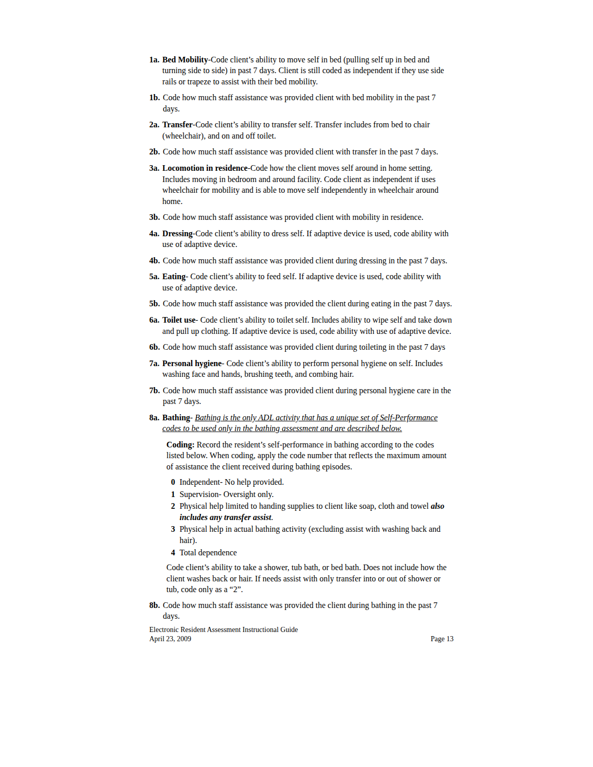1a.
Bed Mobility-Code client’s ability to move self in bed (pulling self up in bed and turning side to side) in past 7 days. Client is still coded as independent if they use side rails or trapeze to assist with their bed mobility.
1b.
Code how much staff assistance was provided client with bed mobility in the past 7 days.
2a.
Transfer-Code client’s ability to transfer self. Transfer includes from bed to chair (wheelchair), and on and off toilet.
2b.
Code how much staff assistance was provided client with transfer in the past 7 days.
3a.
Locomotion in residence-Code how the client moves self around in home setting. Includes moving in bedroom and around facility. Code client as independent if uses wheelchair for mobility and is able to move self independently in wheelchair around home.
3b.
Code how much staff assistance was provided client with mobility in residence.
4a.
Dressing-Code client’s ability to dress self. If adaptive device is used, code ability with use of adaptive device.
4b.
Code how much staff assistance was provided client during dressing in the past 7 days.
5a.
Eating- Code client’s ability to feed self. If adaptive device is used, code ability with use of adaptive device.
5b.
Code how much staff assistance was provided the client during eating in the past 7 days.
6a.
Toilet use- Code client’s ability to toilet self. Includes ability to wipe self and take down and pull up clothing. If adaptive device is used, code ability with use of adaptive device.
6b.
Code how much staff assistance was provided client during toileting in the past 7 days
7a.
Personal hygiene- Code client’s ability to perform personal hygiene on self. Includes washing face and hands, brushing teeth, and combing hair.
7b.
Code how much staff assistance was provided client during personal hygiene care in the past 7 days.
8a.
Bathing- Bathing is the only ADL activity that has a unique set of Self-Performance codes to be used only in the bathing assessment and are described below.
Coding: Record the resident’s self-performance in bathing according to the codes listed below. When coding, apply the code number that reflects the maximum amount of assistance the client received during bathing episodes.
0
Independent- No help provided.
1
Supervision- Oversight only.
2
Physical help limited to handing supplies to client like soap, cloth and towel also includes any transfer assist.
3
Physical help in actual bathing activity (excluding assist with washing back and hair).
4
Total dependence
Code client’s ability to take a shower, tub bath, or bed bath. Does not include how the client washes back or hair. If needs assist with only transfer into or out of shower or tub, code only as a “2”.
8b.
Code how much staff assistance was provided the client during bathing in the past 7 days.
Electronic Resident Assessment Instructional Guide
April 23, 2009
Page 13